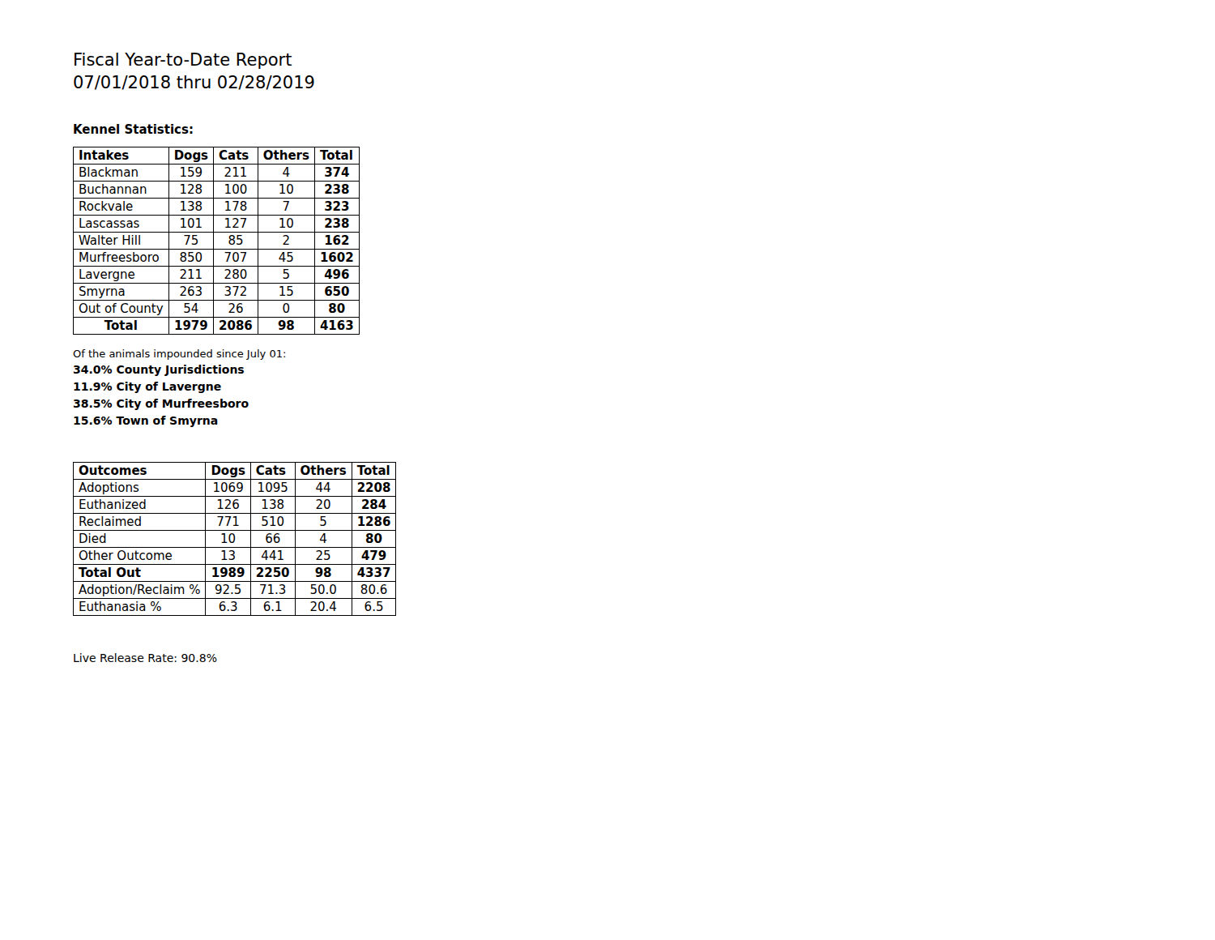Fiscal Year-to-Date Report
07/01/2018 thru 02/28/2019
Kennel Statistics:
| Intakes | Dogs | Cats | Others | Total |
| --- | --- | --- | --- | --- |
| Blackman | 159 | 211 | 4 | 374 |
| Buchannan | 128 | 100 | 10 | 238 |
| Rockvale | 138 | 178 | 7 | 323 |
| Lascassas | 101 | 127 | 10 | 238 |
| Walter Hill | 75 | 85 | 2 | 162 |
| Murfreesboro | 850 | 707 | 45 | 1602 |
| Lavergne | 211 | 280 | 5 | 496 |
| Smyrna | 263 | 372 | 15 | 650 |
| Out of County | 54 | 26 | 0 | 80 |
| Total | 1979 | 2086 | 98 | 4163 |
Of the animals impounded since July 01:
34.0% County Jurisdictions
11.9% City of Lavergne
38.5% City of Murfreesboro
15.6% Town of Smyrna
| Outcomes | Dogs | Cats | Others | Total |
| --- | --- | --- | --- | --- |
| Adoptions | 1069 | 1095 | 44 | 2208 |
| Euthanized | 126 | 138 | 20 | 284 |
| Reclaimed | 771 | 510 | 5 | 1286 |
| Died | 10 | 66 | 4 | 80 |
| Other Outcome | 13 | 441 | 25 | 479 |
| Total Out | 1989 | 2250 | 98 | 4337 |
| Adoption/Reclaim % | 92.5 | 71.3 | 50.0 | 80.6 |
| Euthanasia % | 6.3 | 6.1 | 20.4 | 6.5 |
Live Release Rate: 90.8%